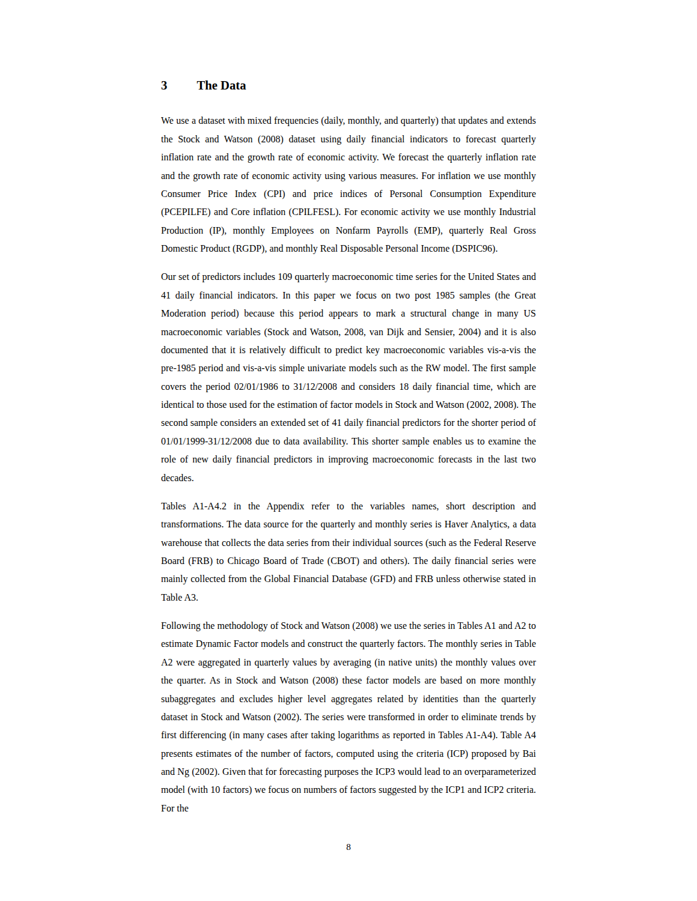3 The Data
We use a dataset with mixed frequencies (daily, monthly, and quarterly) that updates and extends the Stock and Watson (2008) dataset using daily financial indicators to forecast quarterly inflation rate and the growth rate of economic activity. We forecast the quarterly inflation rate and the growth rate of economic activity using various measures. For inflation we use monthly Consumer Price Index (CPI) and price indices of Personal Consumption Expenditure (PCEPILFE) and Core inflation (CPILFESL). For economic activity we use monthly Industrial Production (IP), monthly Employees on Nonfarm Payrolls (EMP), quarterly Real Gross Domestic Product (RGDP), and monthly Real Disposable Personal Income (DSPIC96).
Our set of predictors includes 109 quarterly macroeconomic time series for the United States and 41 daily financial indicators. In this paper we focus on two post 1985 samples (the Great Moderation period) because this period appears to mark a structural change in many US macroeconomic variables (Stock and Watson, 2008, van Dijk and Sensier, 2004) and it is also documented that it is relatively difficult to predict key macroeconomic variables vis-a-vis the pre-1985 period and vis-a-vis simple univariate models such as the RW model. The first sample covers the period 02/01/1986 to 31/12/2008 and considers 18 daily financial time, which are identical to those used for the estimation of factor models in Stock and Watson (2002, 2008). The second sample considers an extended set of 41 daily financial predictors for the shorter period of 01/01/1999-31/12/2008 due to data availability. This shorter sample enables us to examine the role of new daily financial predictors in improving macroeconomic forecasts in the last two decades.
Tables A1-A4.2 in the Appendix refer to the variables names, short description and transformations. The data source for the quarterly and monthly series is Haver Analytics, a data warehouse that collects the data series from their individual sources (such as the Federal Reserve Board (FRB) to Chicago Board of Trade (CBOT) and others). The daily financial series were mainly collected from the Global Financial Database (GFD) and FRB unless otherwise stated in Table A3.
Following the methodology of Stock and Watson (2008) we use the series in Tables A1 and A2 to estimate Dynamic Factor models and construct the quarterly factors. The monthly series in Table A2 were aggregated in quarterly values by averaging (in native units) the monthly values over the quarter. As in Stock and Watson (2008) these factor models are based on more monthly subaggregates and excludes higher level aggregates related by identities than the quarterly dataset in Stock and Watson (2002). The series were transformed in order to eliminate trends by first differencing (in many cases after taking logarithms as reported in Tables A1-A4). Table A4 presents estimates of the number of factors, computed using the criteria (ICP) proposed by Bai and Ng (2002). Given that for forecasting purposes the ICP3 would lead to an overparameterized model (with 10 factors) we focus on numbers of factors suggested by the ICP1 and ICP2 criteria. For the
8